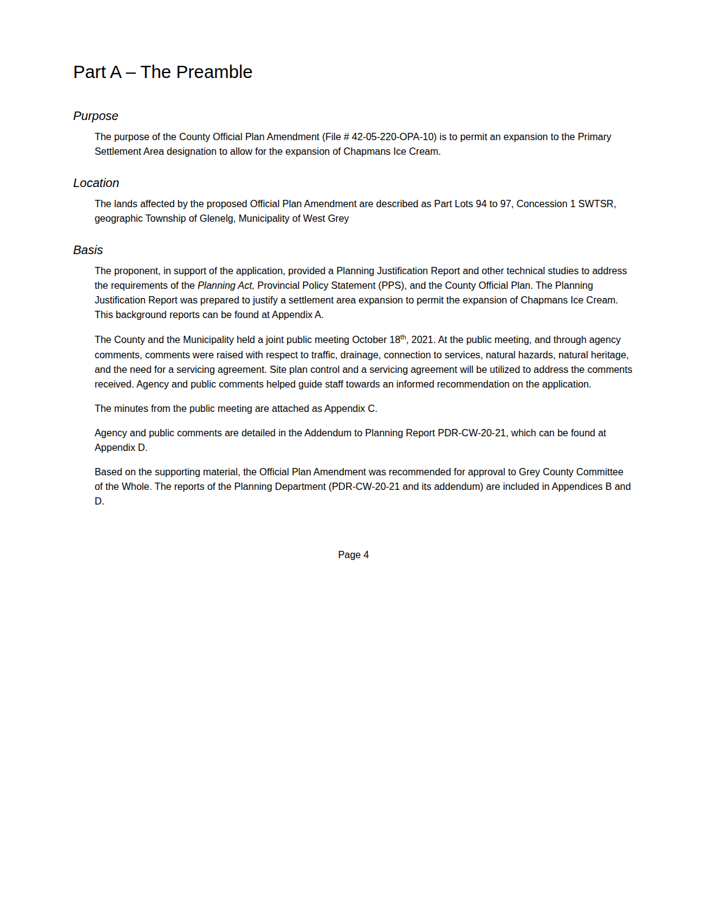Part A – The Preamble
Purpose
The purpose of the County Official Plan Amendment (File # 42-05-220-OPA-10) is to permit an expansion to the Primary Settlement Area designation to allow for the expansion of Chapmans Ice Cream.
Location
The lands affected by the proposed Official Plan Amendment are described as Part Lots 94 to 97, Concession 1 SWTSR, geographic Township of Glenelg, Municipality of West Grey
Basis
The proponent, in support of the application, provided a Planning Justification Report and other technical studies to address the requirements of the Planning Act, Provincial Policy Statement (PPS), and the County Official Plan. The Planning Justification Report was prepared to justify a settlement area expansion to permit the expansion of Chapmans Ice Cream. This background reports can be found at Appendix A.
The County and the Municipality held a joint public meeting October 18th, 2021. At the public meeting, and through agency comments, comments were raised with respect to traffic, drainage, connection to services, natural hazards, natural heritage, and the need for a servicing agreement. Site plan control and a servicing agreement will be utilized to address the comments received. Agency and public comments helped guide staff towards an informed recommendation on the application.
The minutes from the public meeting are attached as Appendix C.
Agency and public comments are detailed in the Addendum to Planning Report PDR-CW-20-21, which can be found at Appendix D.
Based on the supporting material, the Official Plan Amendment was recommended for approval to Grey County Committee of the Whole. The reports of the Planning Department (PDR-CW-20-21 and its addendum) are included in Appendices B and D.
Page 4